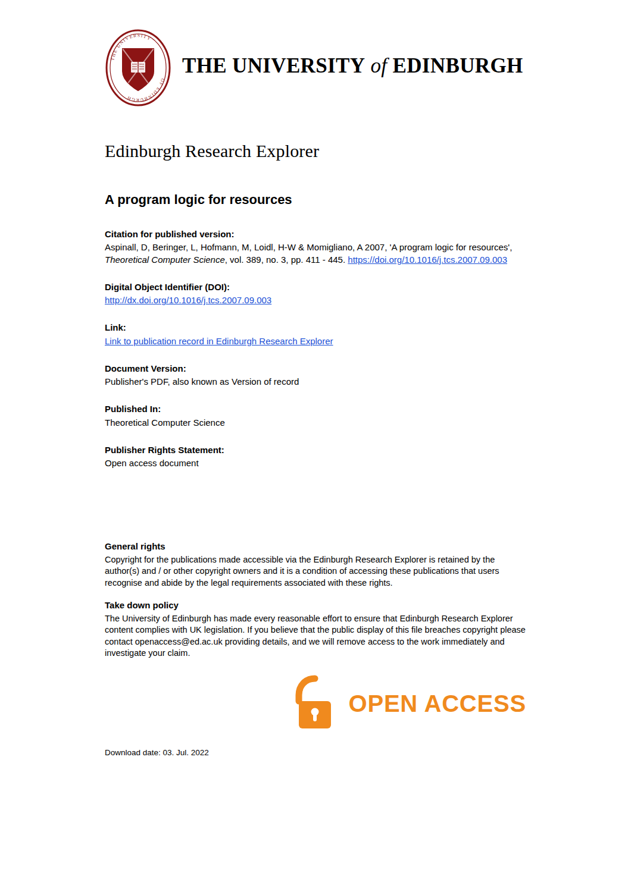THE UNIVERSITY OF EDINBURGH
THE UNIVERSITY of EDINBURGH
Edinburgh Research Explorer
A program logic for resources
Citation for published version:
Aspinall, D, Beringer, L, Hofmann, M, Loidl, H-W & Momigliano, A 2007, 'A program logic for resources', Theoretical Computer Science, vol. 389, no. 3, pp. 411 - 445. https://doi.org/10.1016/j.tcs.2007.09.003
Digital Object Identifier (DOI):
http://dx.doi.org/10.1016/j.tcs.2007.09.003
Link:
Link to publication record in Edinburgh Research Explorer
Document Version:
Publisher's PDF, also known as Version of record
Published In:
Theoretical Computer Science
Publisher Rights Statement:
Open access document
General rights
Copyright for the publications made accessible via the Edinburgh Research Explorer is retained by the author(s) and / or other copyright owners and it is a condition of accessing these publications that users recognise and abide by the legal requirements associated with these rights.
Take down policy
The University of Edinburgh has made every reasonable effort to ensure that Edinburgh Research Explorer content complies with UK legislation. If you believe that the public display of this file breaches copyright please contact openaccess@ed.ac.uk providing details, and we will remove access to the work immediately and investigate your claim.
OPEN ACCESS
Download date: 03. Jul. 2022